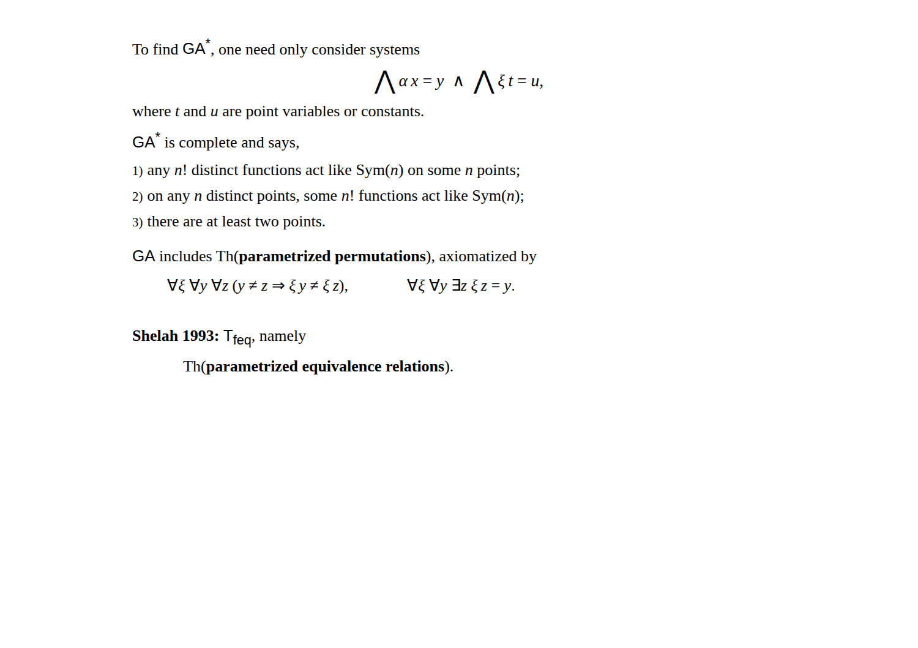To find GA*, one need only consider systems
⋀ α x = y ∧ ⋀ ξ t = u,
where t and u are point variables or constants.
GA* is complete and says,
1) any n! distinct functions act like Sym(n) on some n points;
2) on any n distinct points, some n! functions act like Sym(n);
3) there are at least two points.
GA includes Th(parametrized permutations), axiomatized by
∀ξ ∀y ∀z (y ≠ z ⇒ ξ y ≠ ξ z), ∀ξ ∀y ∃z ξ z = y.
Shelah 1993: Tfeq, namely
Th(parametrized equivalence relations).